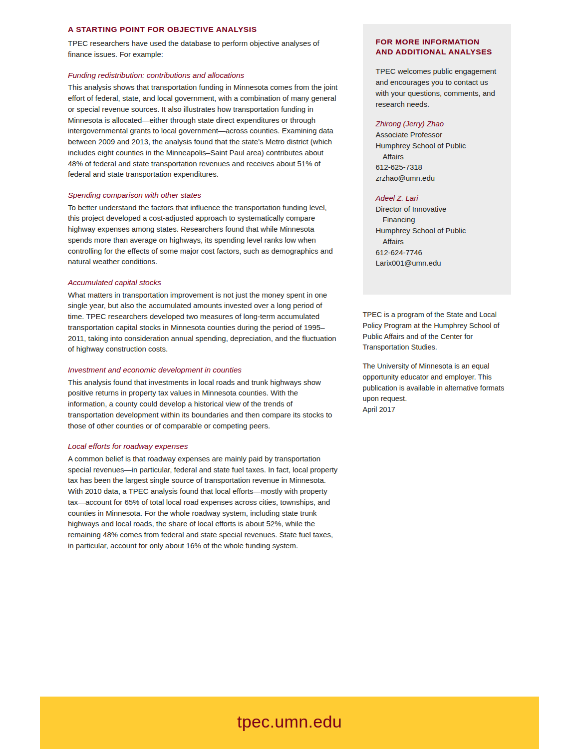A Starting Point for Objective Analysis
TPEC researchers have used the database to perform objective analyses of finance issues. For example:
Funding redistribution: contributions and allocations
This analysis shows that transportation funding in Minnesota comes from the joint effort of federal, state, and local government, with a combination of many general or special revenue sources. It also illustrates how transportation funding in Minnesota is allocated—either through state direct expenditures or through intergovernmental grants to local government—across counties. Examining data between 2009 and 2013, the analysis found that the state’s Metro district (which includes eight counties in the Minneapolis–Saint Paul area) contributes about 48% of federal and state transportation revenues and receives about 51% of federal and state transportation expenditures.
Spending comparison with other states
To better understand the factors that influence the transportation funding level, this project developed a cost-adjusted approach to systematically compare highway expenses among states. Researchers found that while Minnesota spends more than average on highways, its spending level ranks low when controlling for the effects of some major cost factors, such as demographics and natural weather conditions.
Accumulated capital stocks
What matters in transportation improvement is not just the money spent in one single year, but also the accumulated amounts invested over a long period of time. TPEC researchers developed two measures of long-term accumulated transportation capital stocks in Minnesota counties during the period of 1995–2011, taking into consideration annual spending, depreciation, and the fluctuation of highway construction costs.
Investment and economic development in counties
This analysis found that investments in local roads and trunk highways show positive returns in property tax values in Minnesota counties. With the information, a county could develop a historical view of the trends of transportation development within its boundaries and then compare its stocks to those of other counties or of comparable or competing peers.
Local efforts for roadway expenses
A common belief is that roadway expenses are mainly paid by transportation special revenues—in particular, federal and state fuel taxes. In fact, local property tax has been the largest single source of transportation revenue in Minnesota. With 2010 data, a TPEC analysis found that local efforts—mostly with property tax—account for 65% of total local road expenses across cities, townships, and counties in Minnesota. For the whole roadway system, including state trunk highways and local roads, the share of local efforts is about 52%, while the remaining 48% comes from federal and state special revenues. State fuel taxes, in particular, account for only about 16% of the whole funding system.
For More Information
and Additional Analyses
TPEC welcomes public engagement and encourages you to contact us with your questions, comments, and research needs.
Zhirong (Jerry) Zhao
Associate Professor
Humphrey School of Public
Affairs
612-625-7318
zrzhao@umn.edu
Adeel Z. Lari
Director of Innovative
Financing
Humphrey School of Public
Affairs
612-624-7746
Larix001@umn.edu
TPEC is a program of the State and Local Policy Program at the Humphrey School of Public Affairs and of the Center for Transportation Studies.
The University of Minnesota is an equal opportunity educator and employer. This publication is available in alternative formats upon request.
April 2017
tpec.umn.edu